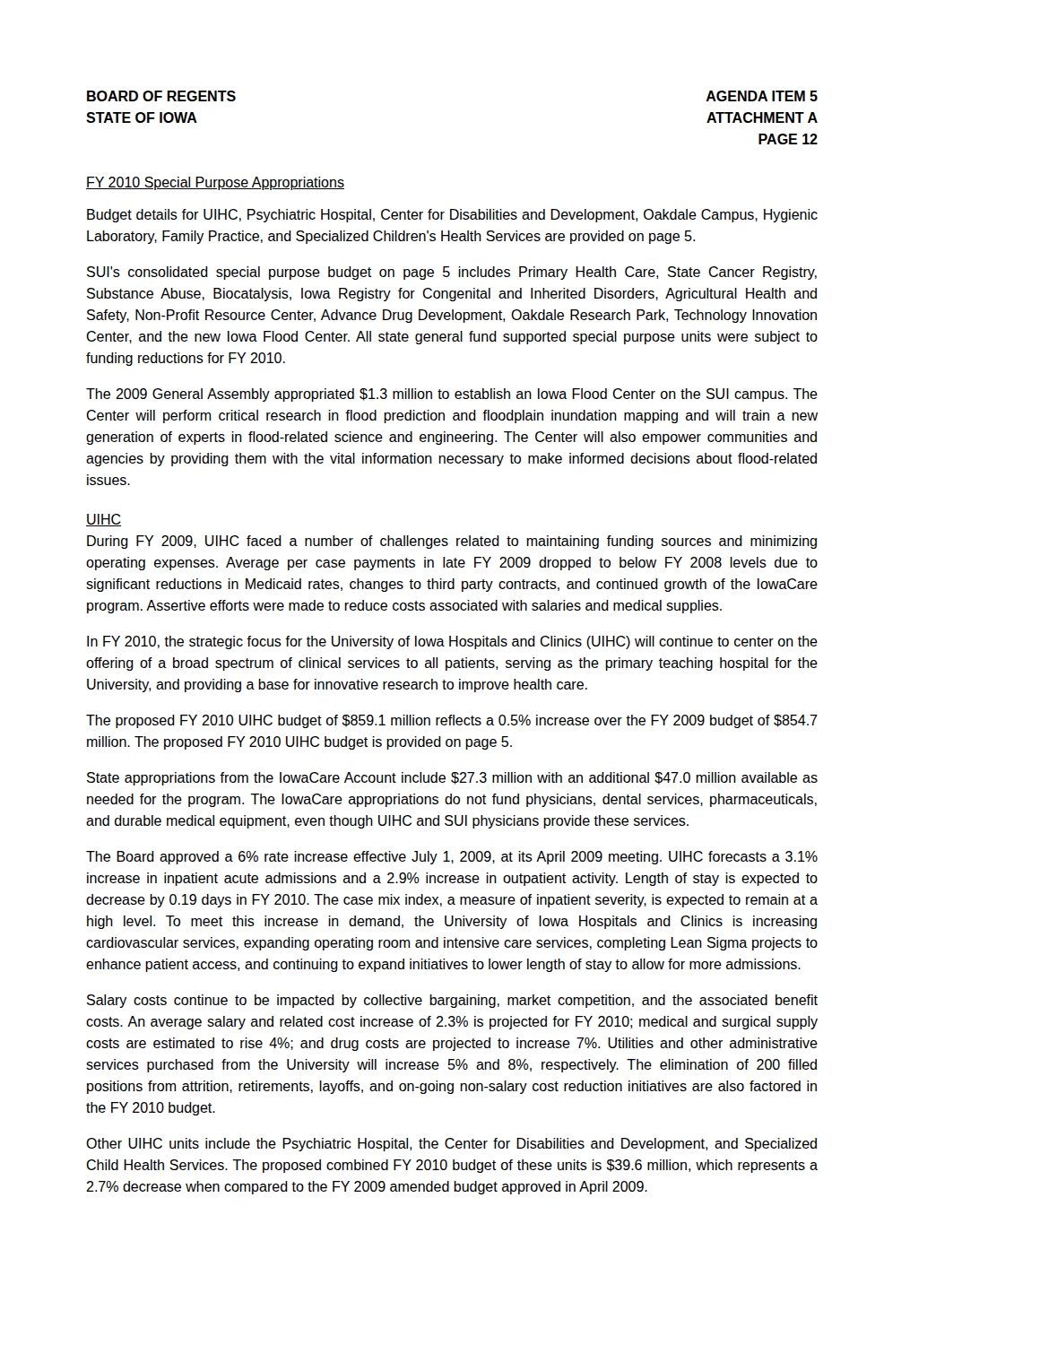BOARD OF REGENTS
STATE OF IOWA
AGENDA ITEM 5
ATTACHMENT A
PAGE 12
FY 2010 Special Purpose Appropriations
Budget details for UIHC, Psychiatric Hospital, Center for Disabilities and Development, Oakdale Campus, Hygienic Laboratory, Family Practice, and Specialized Children's Health Services are provided on page 5.
SUI's consolidated special purpose budget on page 5 includes Primary Health Care, State Cancer Registry, Substance Abuse, Biocatalysis, Iowa Registry for Congenital and Inherited Disorders, Agricultural Health and Safety, Non-Profit Resource Center, Advance Drug Development, Oakdale Research Park, Technology Innovation Center, and the new Iowa Flood Center. All state general fund supported special purpose units were subject to funding reductions for FY 2010.
The 2009 General Assembly appropriated $1.3 million to establish an Iowa Flood Center on the SUI campus. The Center will perform critical research in flood prediction and floodplain inundation mapping and will train a new generation of experts in flood-related science and engineering. The Center will also empower communities and agencies by providing them with the vital information necessary to make informed decisions about flood-related issues.
UIHC
During FY 2009, UIHC faced a number of challenges related to maintaining funding sources and minimizing operating expenses. Average per case payments in late FY 2009 dropped to below FY 2008 levels due to significant reductions in Medicaid rates, changes to third party contracts, and continued growth of the IowaCare program. Assertive efforts were made to reduce costs associated with salaries and medical supplies.
In FY 2010, the strategic focus for the University of Iowa Hospitals and Clinics (UIHC) will continue to center on the offering of a broad spectrum of clinical services to all patients, serving as the primary teaching hospital for the University, and providing a base for innovative research to improve health care.
The proposed FY 2010 UIHC budget of $859.1 million reflects a 0.5% increase over the FY 2009 budget of $854.7 million. The proposed FY 2010 UIHC budget is provided on page 5.
State appropriations from the IowaCare Account include $27.3 million with an additional $47.0 million available as needed for the program. The IowaCare appropriations do not fund physicians, dental services, pharmaceuticals, and durable medical equipment, even though UIHC and SUI physicians provide these services.
The Board approved a 6% rate increase effective July 1, 2009, at its April 2009 meeting. UIHC forecasts a 3.1% increase in inpatient acute admissions and a 2.9% increase in outpatient activity. Length of stay is expected to decrease by 0.19 days in FY 2010. The case mix index, a measure of inpatient severity, is expected to remain at a high level. To meet this increase in demand, the University of Iowa Hospitals and Clinics is increasing cardiovascular services, expanding operating room and intensive care services, completing Lean Sigma projects to enhance patient access, and continuing to expand initiatives to lower length of stay to allow for more admissions.
Salary costs continue to be impacted by collective bargaining, market competition, and the associated benefit costs. An average salary and related cost increase of 2.3% is projected for FY 2010; medical and surgical supply costs are estimated to rise 4%; and drug costs are projected to increase 7%. Utilities and other administrative services purchased from the University will increase 5% and 8%, respectively. The elimination of 200 filled positions from attrition, retirements, layoffs, and on-going non-salary cost reduction initiatives are also factored in the FY 2010 budget.
Other UIHC units include the Psychiatric Hospital, the Center for Disabilities and Development, and Specialized Child Health Services. The proposed combined FY 2010 budget of these units is $39.6 million, which represents a 2.7% decrease when compared to the FY 2009 amended budget approved in April 2009.